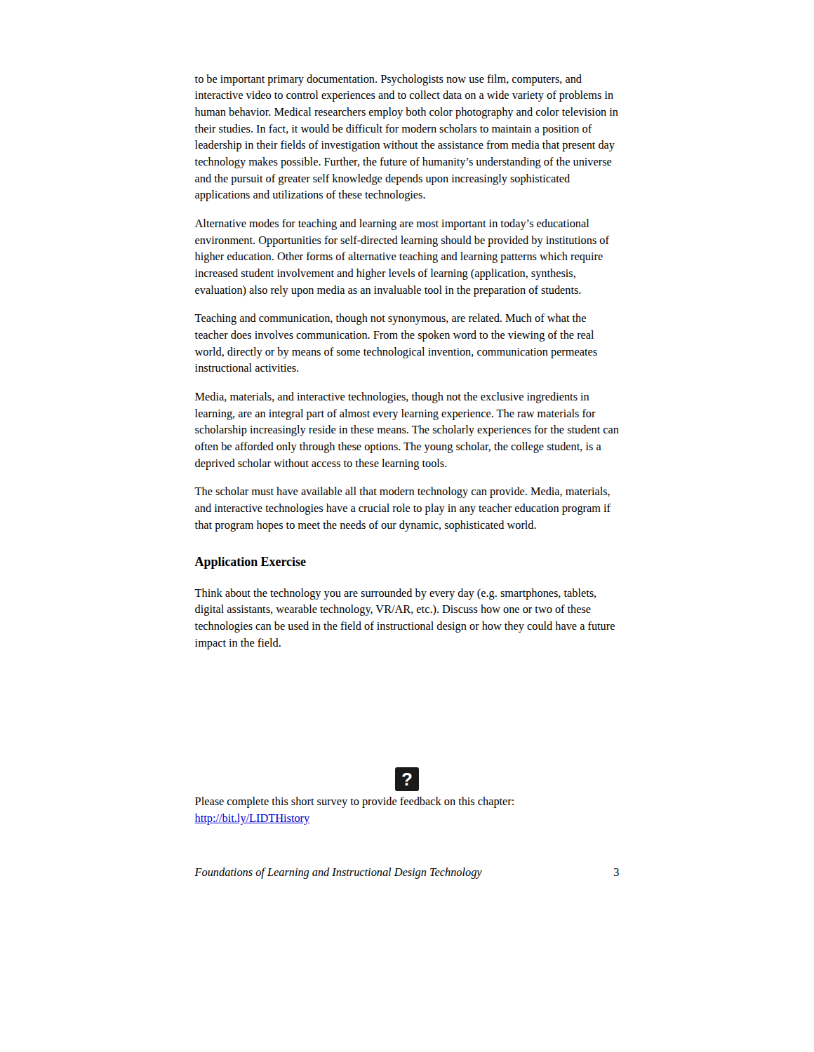to be important primary documentation. Psychologists now use film, computers, and interactive video to control experiences and to collect data on a wide variety of problems in human behavior. Medical researchers employ both color photography and color television in their studies. In fact, it would be difficult for modern scholars to maintain a position of leadership in their fields of investigation without the assistance from media that present day technology makes possible. Further, the future of humanity’s understanding of the universe and the pursuit of greater self knowledge depends upon increasingly sophisticated applications and utilizations of these technologies.
Alternative modes for teaching and learning are most important in today’s educational environment. Opportunities for self-directed learning should be provided by institutions of higher education. Other forms of alternative teaching and learning patterns which require increased student involvement and higher levels of learning (application, synthesis, evaluation) also rely upon media as an invaluable tool in the preparation of students.
Teaching and communication, though not synonymous, are related. Much of what the teacher does involves communication. From the spoken word to the viewing of the real world, directly or by means of some technological invention, communication permeates instructional activities.
Media, materials, and interactive technologies, though not the exclusive ingredients in learning, are an integral part of almost every learning experience. The raw materials for scholarship increasingly reside in these means. The scholarly experiences for the student can often be afforded only through these options. The young scholar, the college student, is a deprived scholar without access to these learning tools.
The scholar must have available all that modern technology can provide. Media, materials, and interactive technologies have a crucial role to play in any teacher education program if that program hopes to meet the needs of our dynamic, sophisticated world.
Application Exercise
Think about the technology you are surrounded by every day (e.g. smartphones, tablets, digital assistants, wearable technology, VR/AR, etc.). Discuss how one or two of these technologies can be used in the field of instructional design or how they could have a future impact in the field.
?
Please complete this short survey to provide feedback on this chapter: http://bit.ly/LIDTHistory
Foundations of Learning and Instructional Design Technology 3